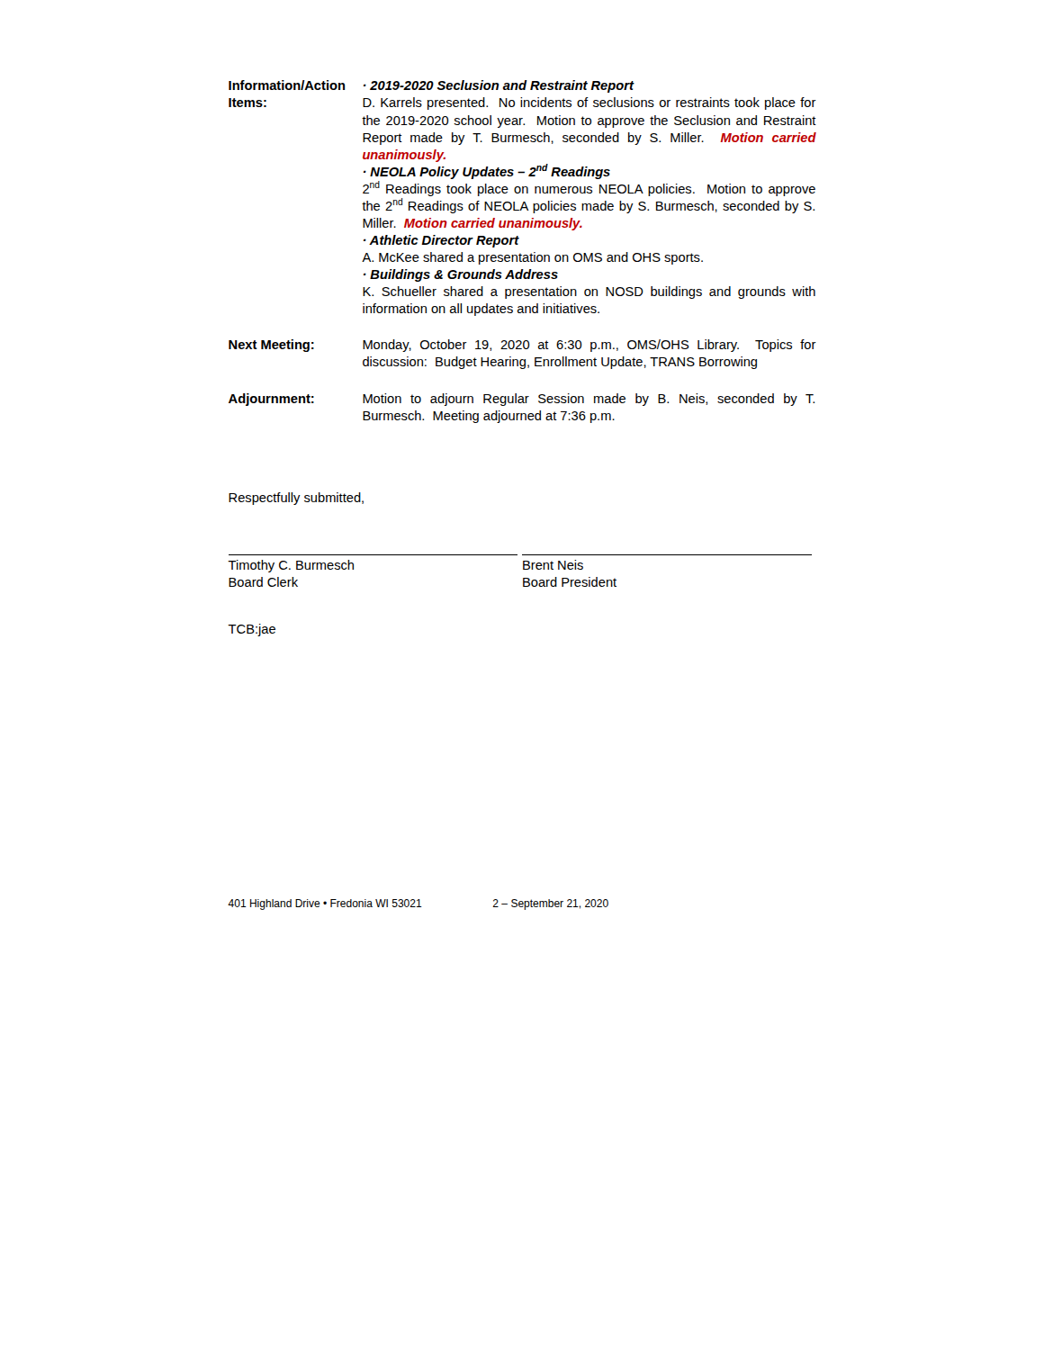| Information/Action Items: | · 2019-2020 Seclusion and Restraint Report D. Karrels presented. No incidents of seclusions or restraints took place for the 2019-2020 school year. Motion to approve the Seclusion and Restraint Report made by T. Burmesch, seconded by S. Miller. Motion carried unanimously. · NEOLA Policy Updates – 2 nd Readings 2 nd Readings took place on numerous NEOLA policies. Motion to approve the 2 nd Readings of NEOLA policies made by S. Burmesch, seconded by S. Miller. Motion carried unanimously. · Athletic Director Report A. McKee shared a presentation on OMS and OHS sports. · Buildings & Grounds Address K. Schueller shared a presentation on NOSD buildings and grounds with information on all updates and initiatives. |
| Next Meeting: | Monday, October 19, 2020 at 6:30 p.m., OMS/OHS Library. Topics for discussion: Budget Hearing, Enrollment Update, TRANS Borrowing |
| Adjournment: | Motion to adjourn Regular Session made by B. Neis, seconded by T. Burmesch. Meeting adjourned at 7:36 p.m. |
Respectfully submitted,
| Timothy C. Burmesch Board Clerk | Brent Neis Board President |
TCB:jae
| 401 Highland Drive • Fredonia WI 53021 | 2 – September 21, 2020 | |